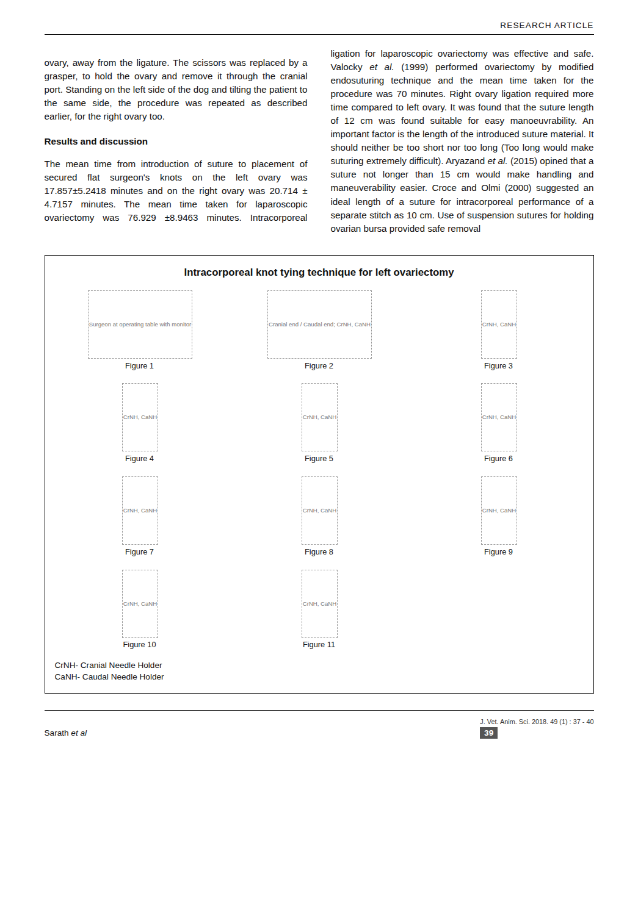RESEARCH ARTICLE
ovary, away from the ligature. The scissors was replaced by a grasper, to hold the ovary and remove it through the cranial port. Standing on the left side of the dog and tilting the patient to the same side, the procedure was repeated as described earlier, for the right ovary too.
Results and discussion
The mean time from introduction of suture to placement of secured flat surgeon's knots on the left ovary was 17.857±5.2418 minutes and on the right ovary was 20.714 ± 4.7157 minutes. The mean time taken for laparoscopic ovariectomy was 76.929 ±8.9463 minutes. Intracorporeal ligation for laparoscopic ovariectomy was effective and safe. Valocky et al. (1999) performed ovariectomy by modified endosuturing technique and the mean time taken for the procedure was 70 minutes. Right ovary ligation required more time compared to left ovary. It was found that the suture length of 12 cm was found suitable for easy manoeuvrability. An important factor is the length of the introduced suture material. It should neither be too short nor too long (Too long would make suturing extremely difficult). Aryazand et al. (2015) opined that a suture not longer than 15 cm would make handling and maneuverability easier. Croce and Olmi (2000) suggested an ideal length of a suture for intracorporeal performance of a separate stitch as 10 cm. Use of suspension sutures for holding ovarian bursa provided safe removal
Intracorporeal knot tying technique for left ovariectomy
Surgeon at operating table with monitor
Figure 1
Cranial end / Caudal end; CrNH, CaNH
Figure 2
CrNH, CaNH
Figure 3
CrNH, CaNH
Figure 4
CrNH, CaNH
Figure 5
CrNH, CaNH
Figure 6
CrNH, CaNH
Figure 7
CrNH, CaNH
Figure 8
CrNH, CaNH
Figure 9
CrNH, CaNH
Figure 10
CrNH, CaNH
Figure 11
CrNH- Cranial Needle Holder
CaNH- Caudal Needle Holder
Sarath et al
J. Vet. Anim. Sci. 2018. 49 (1) : 37 - 40
39